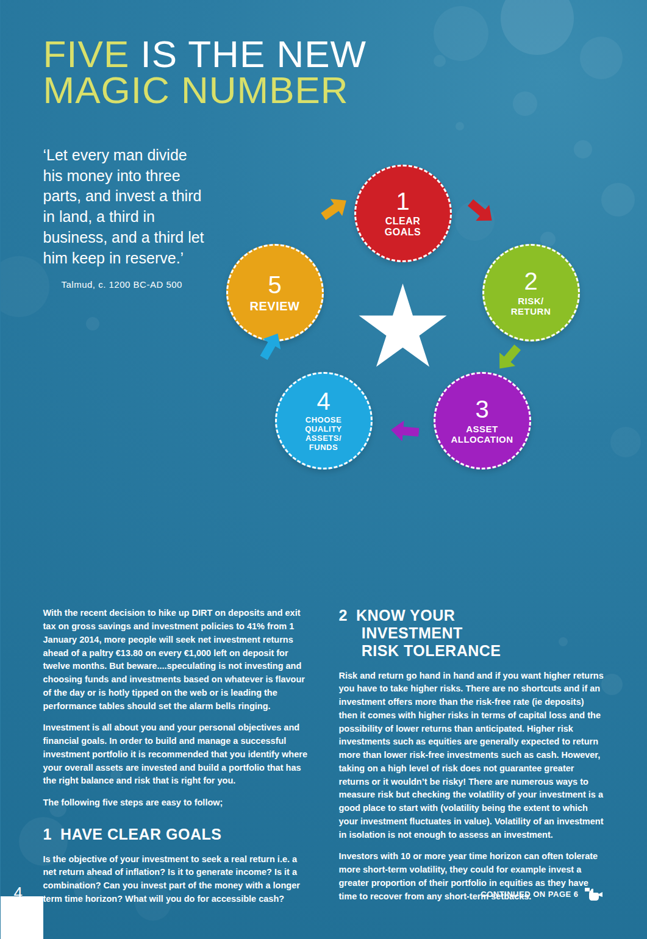FIVE IS THE NEW
MAGIC NUMBER
‘Let every man divide his money into three parts, and invest a third in land, a third in business, and a third let him keep in reserve.’
Talmud, c. 1200 BC-AD 500
1
Clear
Goals
2
Risk/
Return
3
Asset
Allocation
4
Choose
Quality
Assets/
Funds
5
Review
With the recent decision to hike up DIRT on deposits and exit tax on gross savings and investment policies to 41% from 1 January 2014, more people will seek net investment returns ahead of a paltry €13.80 on every €1,000 left on deposit for twelve months. But beware....speculating is not investing and choosing funds and investments based on whatever is flavour of the day or is hotly tipped on the web or is leading the performance tables should set the alarm bells ringing.
Investment is all about you and your personal objectives and financial goals. In order to build and manage a successful investment portfolio it is recommended that you identify where your overall assets are invested and build a portfolio that has the right balance and risk that is right for you.
The following five steps are easy to follow;
1 HAVE CLEAR GOALS
Is the objective of your investment to seek a real return i.e. a net return ahead of inflation? Is it to generate income? Is it a combination? Can you invest part of the money with a longer term time horizon? What will you do for accessible cash?
2 KNOW YOUR
INVESTMENT
RISK TOLERANCE
Risk and return go hand in hand and if you want higher returns you have to take higher risks. There are no shortcuts and if an investment offers more than the risk-free rate (ie deposits) then it comes with higher risks in terms of capital loss and the possibility of lower returns than anticipated. Higher risk investments such as equities are generally expected to return more than lower risk-free investments such as cash. However, taking on a high level of risk does not guarantee greater returns or it wouldn’t be risky! There are numerous ways to measure risk but checking the volatility of your investment is a good place to start with (volatility being the extent to which your investment fluctuates in value). Volatility of an investment in isolation is not enough to assess an investment.
Investors with 10 or more year time horizon can often tolerate more short-term volatility, they could for example invest a greater proportion of their portfolio in equities as they have time to recover from any short-term setbacks.
CONTINUED ON PAGE 6
4